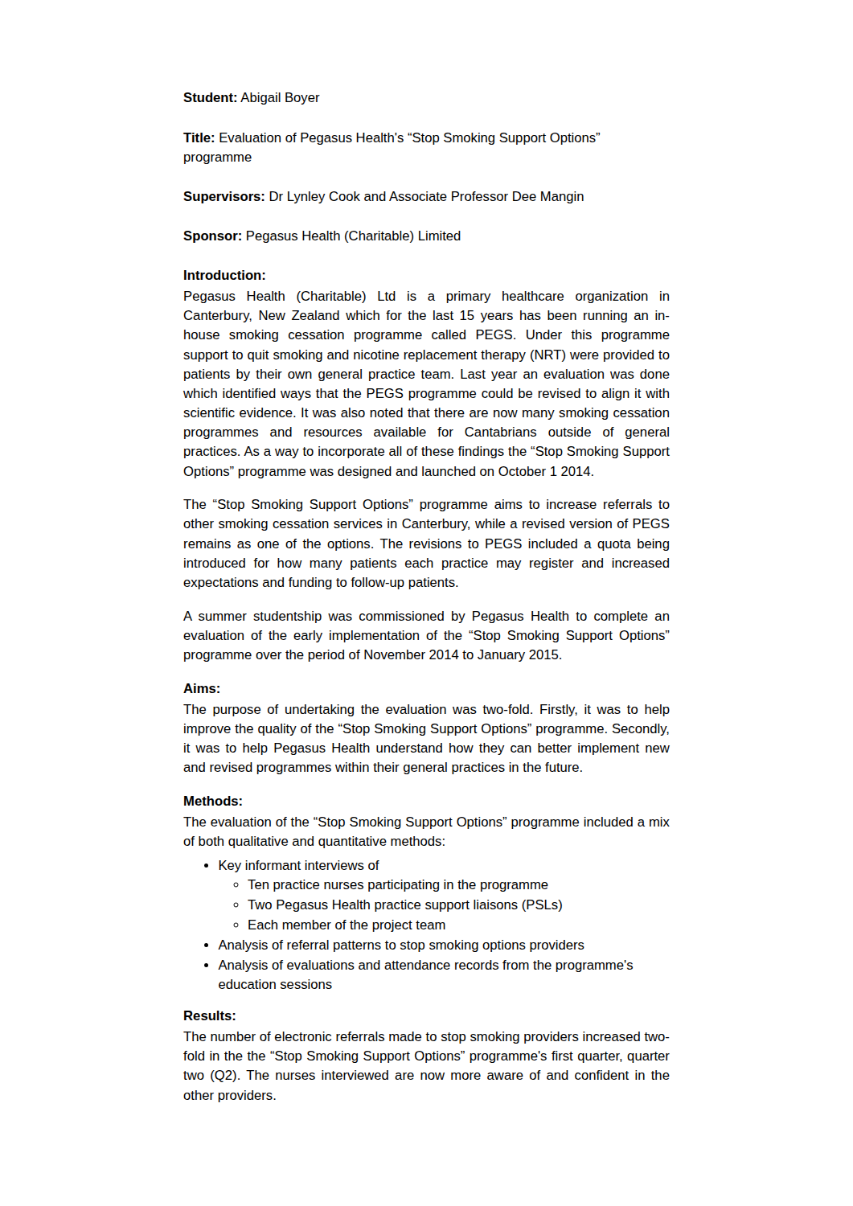Student: Abigail Boyer
Title: Evaluation of Pegasus Health's “Stop Smoking Support Options” programme
Supervisors: Dr Lynley Cook and Associate Professor Dee Mangin
Sponsor: Pegasus Health (Charitable) Limited
Introduction:
Pegasus Health (Charitable) Ltd is a primary healthcare organization in Canterbury, New Zealand which for the last 15 years has been running an in-house smoking cessation programme called PEGS. Under this programme support to quit smoking and nicotine replacement therapy (NRT) were provided to patients by their own general practice team. Last year an evaluation was done which identified ways that the PEGS programme could be revised to align it with scientific evidence. It was also noted that there are now many smoking cessation programmes and resources available for Cantabrians outside of general practices. As a way to incorporate all of these findings the “Stop Smoking Support Options” programme was designed and launched on October 1 2014.
The “Stop Smoking Support Options” programme aims to increase referrals to other smoking cessation services in Canterbury, while a revised version of PEGS remains as one of the options. The revisions to PEGS included a quota being introduced for how many patients each practice may register and increased expectations and funding to follow-up patients.
A summer studentship was commissioned by Pegasus Health to complete an evaluation of the early implementation of the “Stop Smoking Support Options” programme over the period of November 2014 to January 2015.
Aims:
The purpose of undertaking the evaluation was two-fold. Firstly, it was to help improve the quality of the “Stop Smoking Support Options” programme. Secondly, it was to help Pegasus Health understand how they can better implement new and revised programmes within their general practices in the future.
Methods:
The evaluation of the “Stop Smoking Support Options” programme included a mix of both qualitative and quantitative methods:
Key informant interviews of
Ten practice nurses participating in the programme
Two Pegasus Health practice support liaisons (PSLs)
Each member of the project team
Analysis of referral patterns to stop smoking options providers
Analysis of evaluations and attendance records from the programme's education sessions
Results:
The number of electronic referrals made to stop smoking providers increased two-fold in the the “Stop Smoking Support Options” programme's first quarter, quarter two (Q2). The nurses interviewed are now more aware of and confident in the other providers.